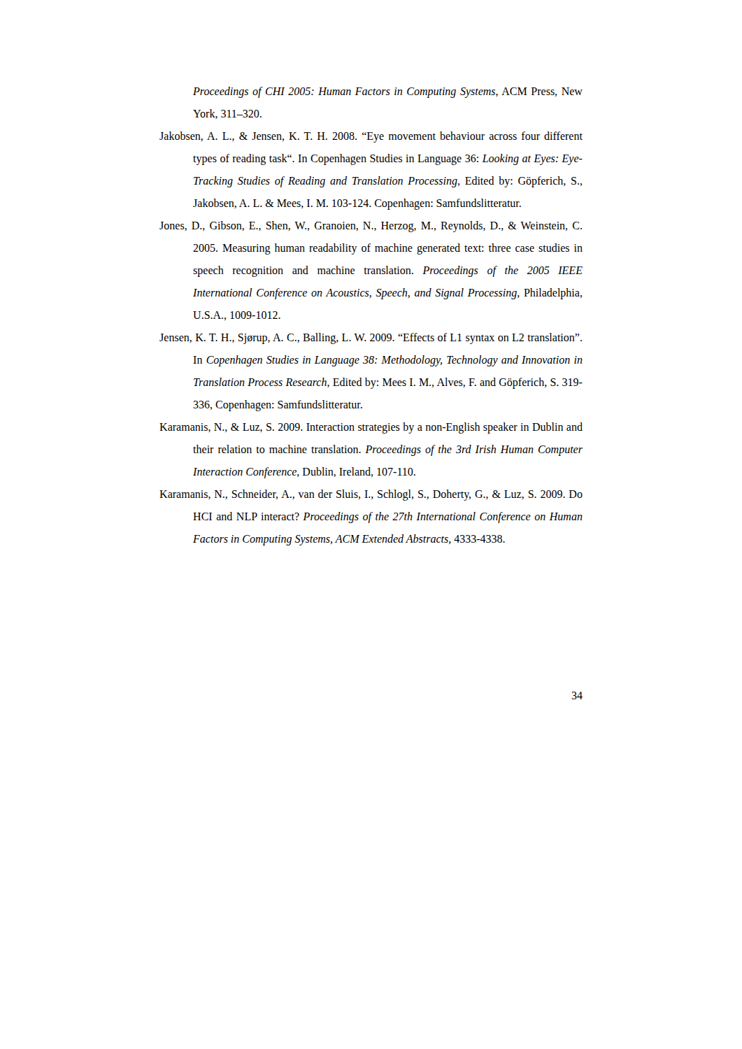Proceedings of CHI 2005: Human Factors in Computing Systems, ACM Press, New York, 311–320.
Jakobsen, A. L., & Jensen, K. T. H. 2008. “Eye movement behaviour across four different types of reading task“. In Copenhagen Studies in Language 36: Looking at Eyes: Eye-Tracking Studies of Reading and Translation Processing, Edited by: Göpferich, S., Jakobsen, A. L. & Mees, I. M. 103-124. Copenhagen: Samfundslitteratur.
Jones, D., Gibson, E., Shen, W., Granoien, N., Herzog, M., Reynolds, D., & Weinstein, C. 2005. Measuring human readability of machine generated text: three case studies in speech recognition and machine translation. Proceedings of the 2005 IEEE International Conference on Acoustics, Speech, and Signal Processing, Philadelphia, U.S.A., 1009-1012.
Jensen, K. T. H., Sjørup, A. C., Balling, L. W. 2009. “Effects of L1 syntax on L2 translation”. In Copenhagen Studies in Language 38: Methodology, Technology and Innovation in Translation Process Research, Edited by: Mees I. M., Alves, F. and Göpferich, S. 319-336, Copenhagen: Samfundslitteratur.
Karamanis, N., & Luz, S. 2009. Interaction strategies by a non-English speaker in Dublin and their relation to machine translation. Proceedings of the 3rd Irish Human Computer Interaction Conference, Dublin, Ireland, 107-110.
Karamanis, N., Schneider, A., van der Sluis, I., Schlogl, S., Doherty, G., & Luz, S. 2009. Do HCI and NLP interact? Proceedings of the 27th International Conference on Human Factors in Computing Systems, ACM Extended Abstracts, 4333-4338.
34